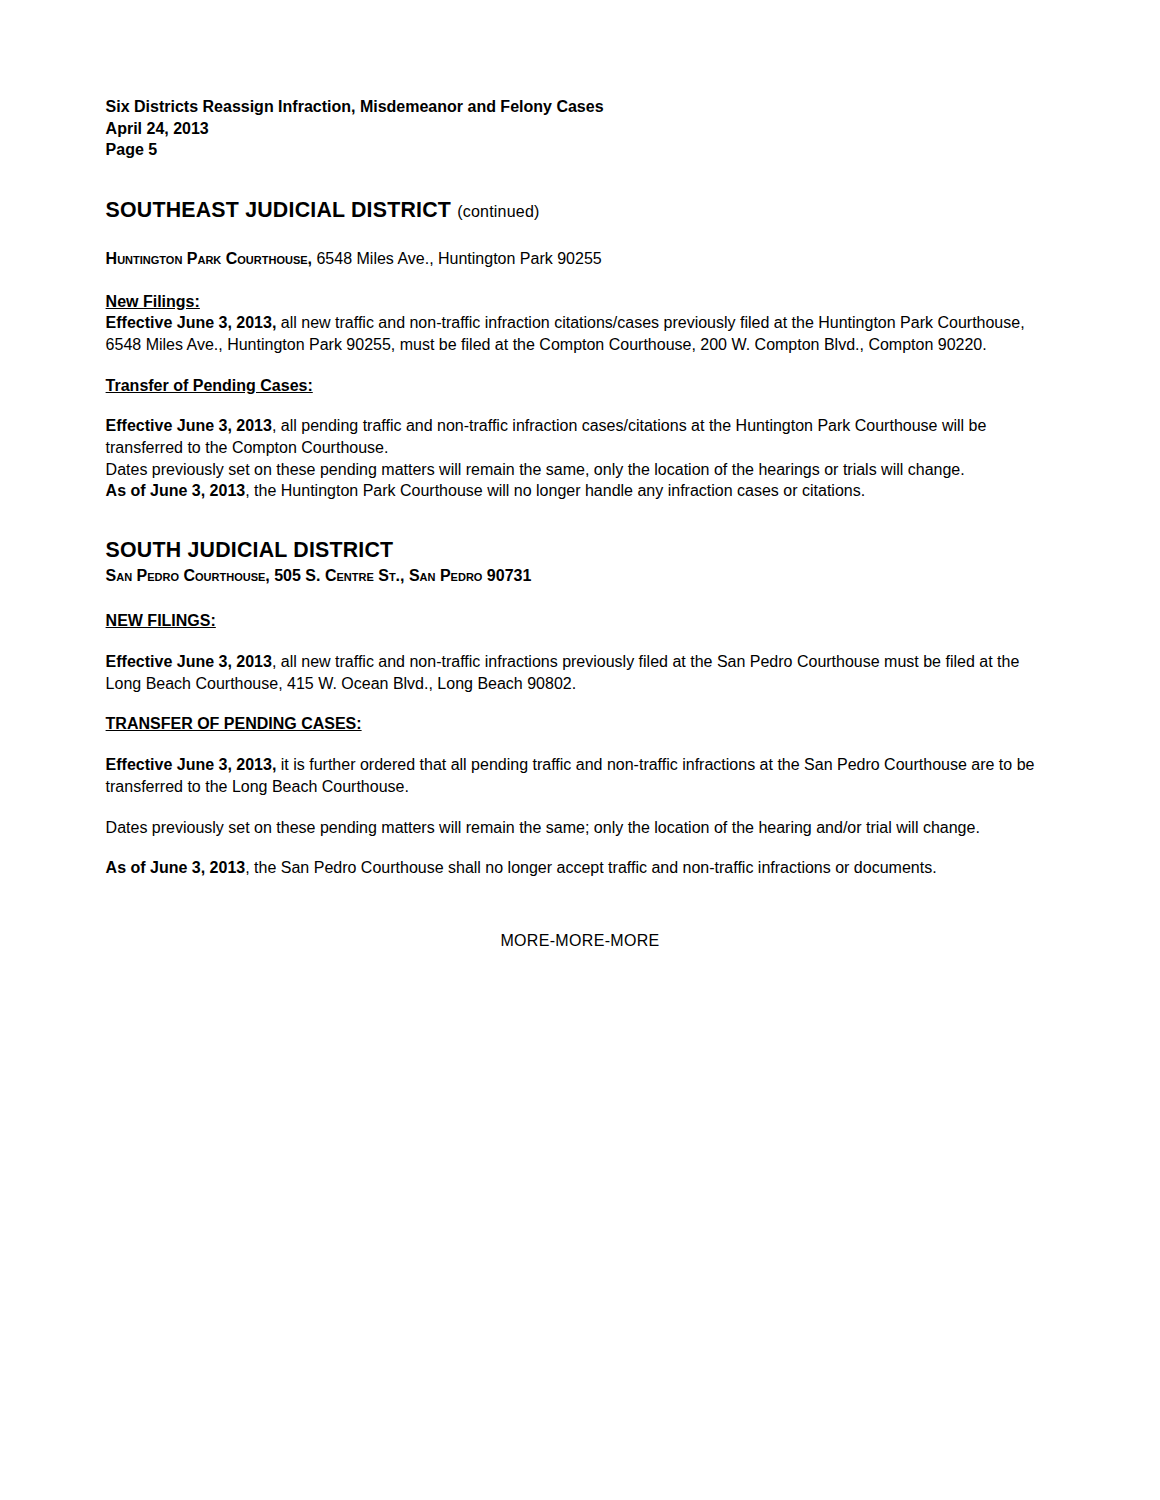Six Districts Reassign Infraction, Misdemeanor and Felony Cases
April 24, 2013
Page 5
SOUTHEAST JUDICIAL DISTRICT (continued)
Huntington Park Courthouse, 6548 Miles Ave., Huntington Park 90255
New Filings:
Effective June 3, 2013, all new traffic and non-traffic infraction citations/cases previously filed at the Huntington Park Courthouse, 6548 Miles Ave., Huntington Park 90255, must be filed at the Compton Courthouse, 200 W. Compton Blvd., Compton 90220.
Transfer of Pending Cases:
Effective June 3, 2013, all pending traffic and non-traffic infraction cases/citations at the Huntington Park Courthouse will be transferred to the Compton Courthouse.
Dates previously set on these pending matters will remain the same, only the location of the hearings or trials will change.
As of June 3, 2013, the Huntington Park Courthouse will no longer handle any infraction cases or citations.
SOUTH JUDICIAL DISTRICT
San Pedro Courthouse, 505 S. Centre St., San Pedro 90731
NEW FILINGS:
Effective June 3, 2013, all new traffic and non-traffic infractions previously filed at the San Pedro Courthouse must be filed at the Long Beach Courthouse, 415 W. Ocean Blvd., Long Beach 90802.
TRANSFER OF PENDING CASES:
Effective June 3, 2013, it is further ordered that all pending traffic and non-traffic infractions at the San Pedro Courthouse are to be transferred to the Long Beach Courthouse.
Dates previously set on these pending matters will remain the same; only the location of the hearing and/or trial will change.
As of June 3, 2013, the San Pedro Courthouse shall no longer accept traffic and non-traffic infractions or documents.
MORE-MORE-MORE